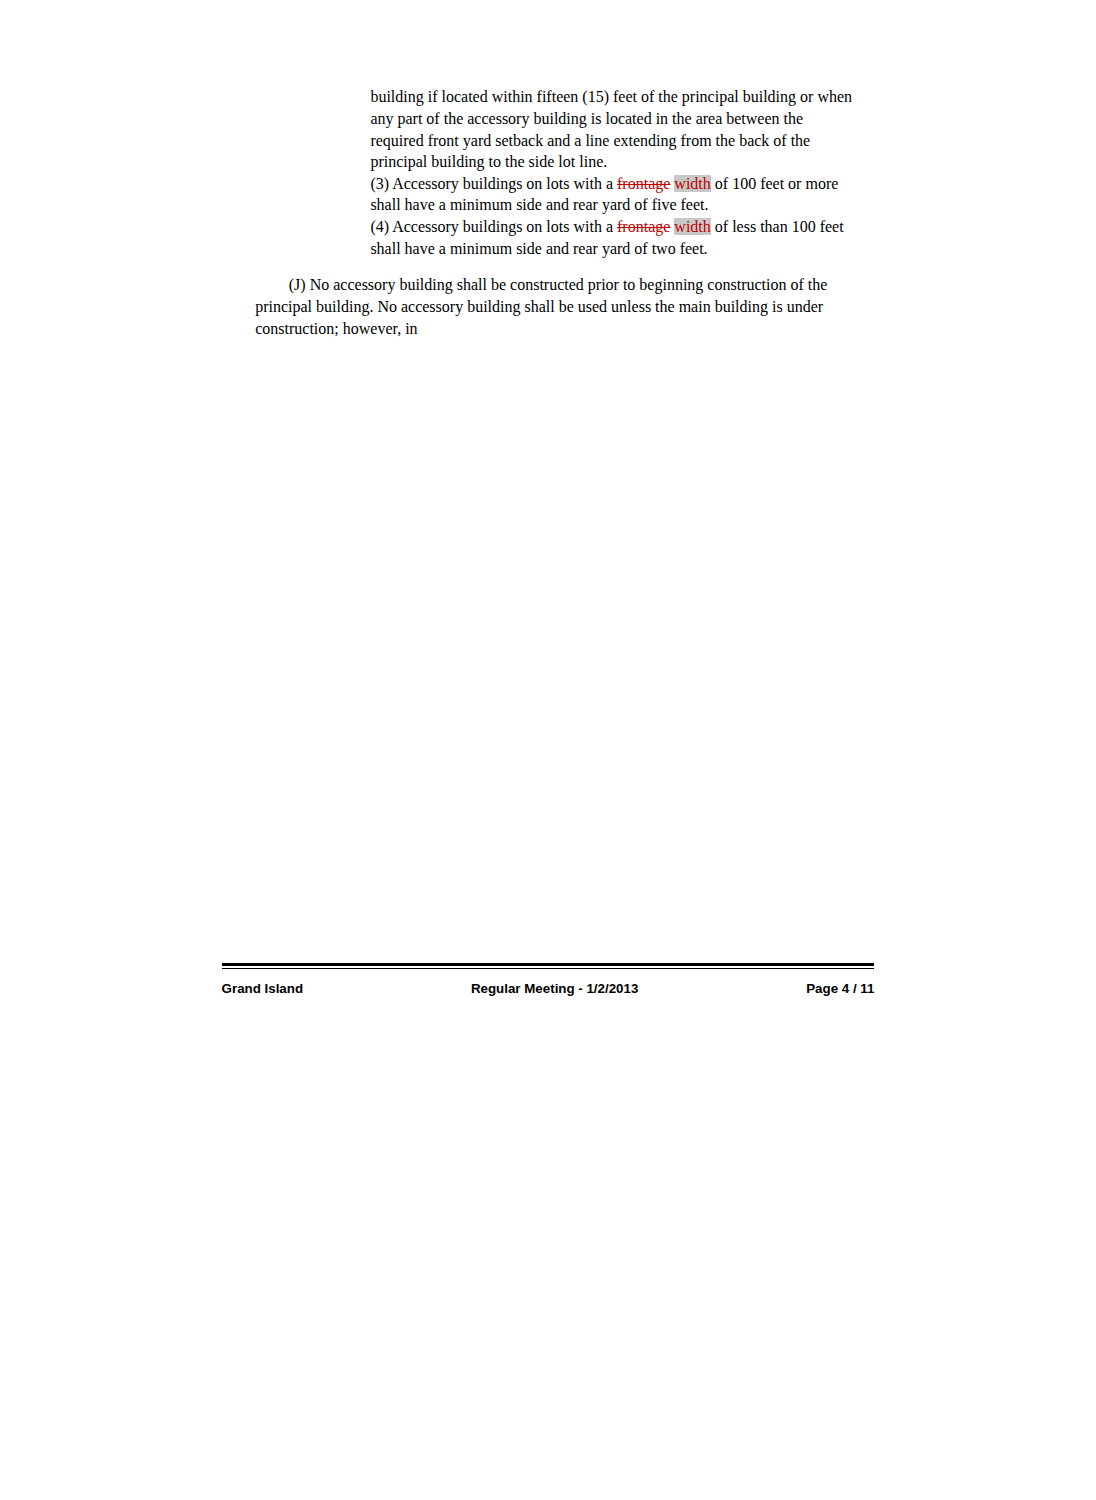building if located within fifteen (15) feet of the principal building or when any part of the accessory building is located in the area between the required front yard setback and a line extending from the back of the principal building to the side lot line.
(3) Accessory buildings on lots with a frontage width of 100 feet or more shall have a minimum side and rear yard of five feet.
(4) Accessory buildings on lots with a frontage width of less than 100 feet shall have a minimum side and rear yard of two feet.
(J) No accessory building shall be constructed prior to beginning construction of the principal building. No accessory building shall be used unless the main building is under construction; however, in
Grand Island
Regular Meeting - 1/2/2013
Page 4 / 11